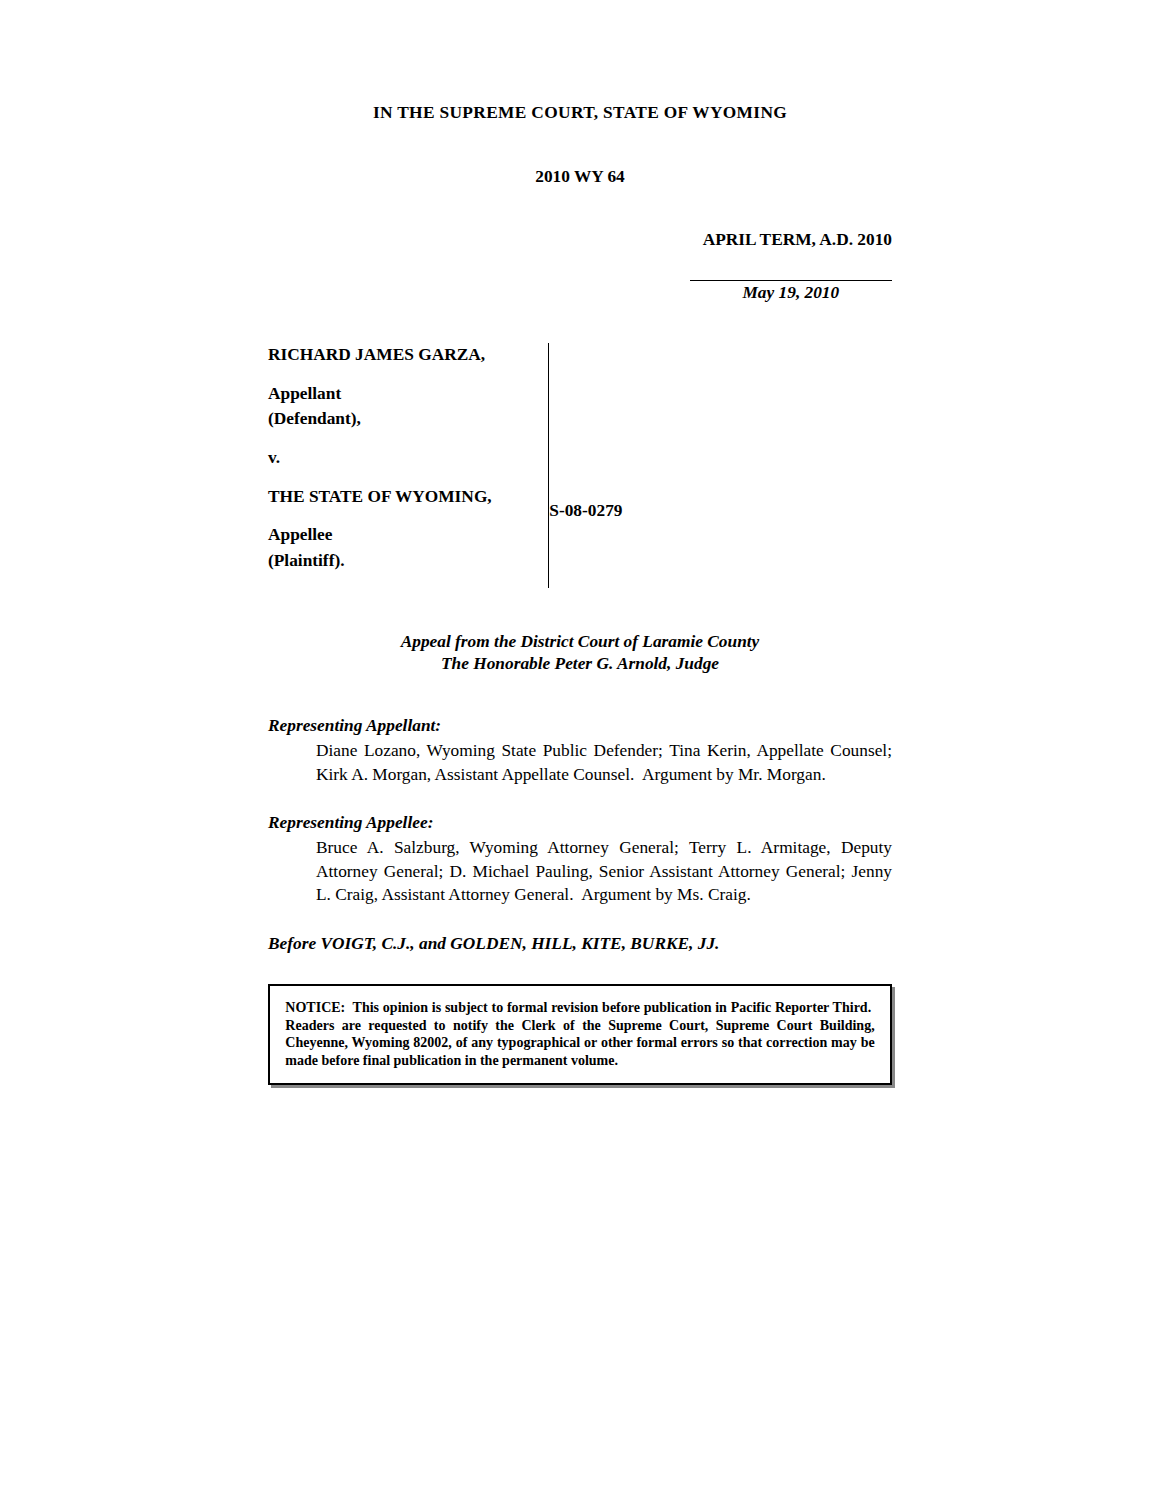IN THE SUPREME COURT, STATE OF WYOMING
2010 WY 64
APRIL TERM, A.D. 2010
May 19, 2010
| RICHARD JAMES GARZA, Appellant (Defendant), v. THE STATE OF WYOMING, Appellee (Plaintiff). | S-08-0279 |
Appeal from the District Court of Laramie County
The Honorable Peter G. Arnold, Judge
Representing Appellant:
Diane Lozano, Wyoming State Public Defender; Tina Kerin, Appellate Counsel; Kirk A. Morgan, Assistant Appellate Counsel. Argument by Mr. Morgan.
Representing Appellee:
Bruce A. Salzburg, Wyoming Attorney General; Terry L. Armitage, Deputy Attorney General; D. Michael Pauling, Senior Assistant Attorney General; Jenny L. Craig, Assistant Attorney General. Argument by Ms. Craig.
Before VOIGT, C.J., and GOLDEN, HILL, KITE, BURKE, JJ.
NOTICE: This opinion is subject to formal revision before publication in Pacific Reporter Third. Readers are requested to notify the Clerk of the Supreme Court, Supreme Court Building, Cheyenne, Wyoming 82002, of any typographical or other formal errors so that correction may be made before final publication in the permanent volume.